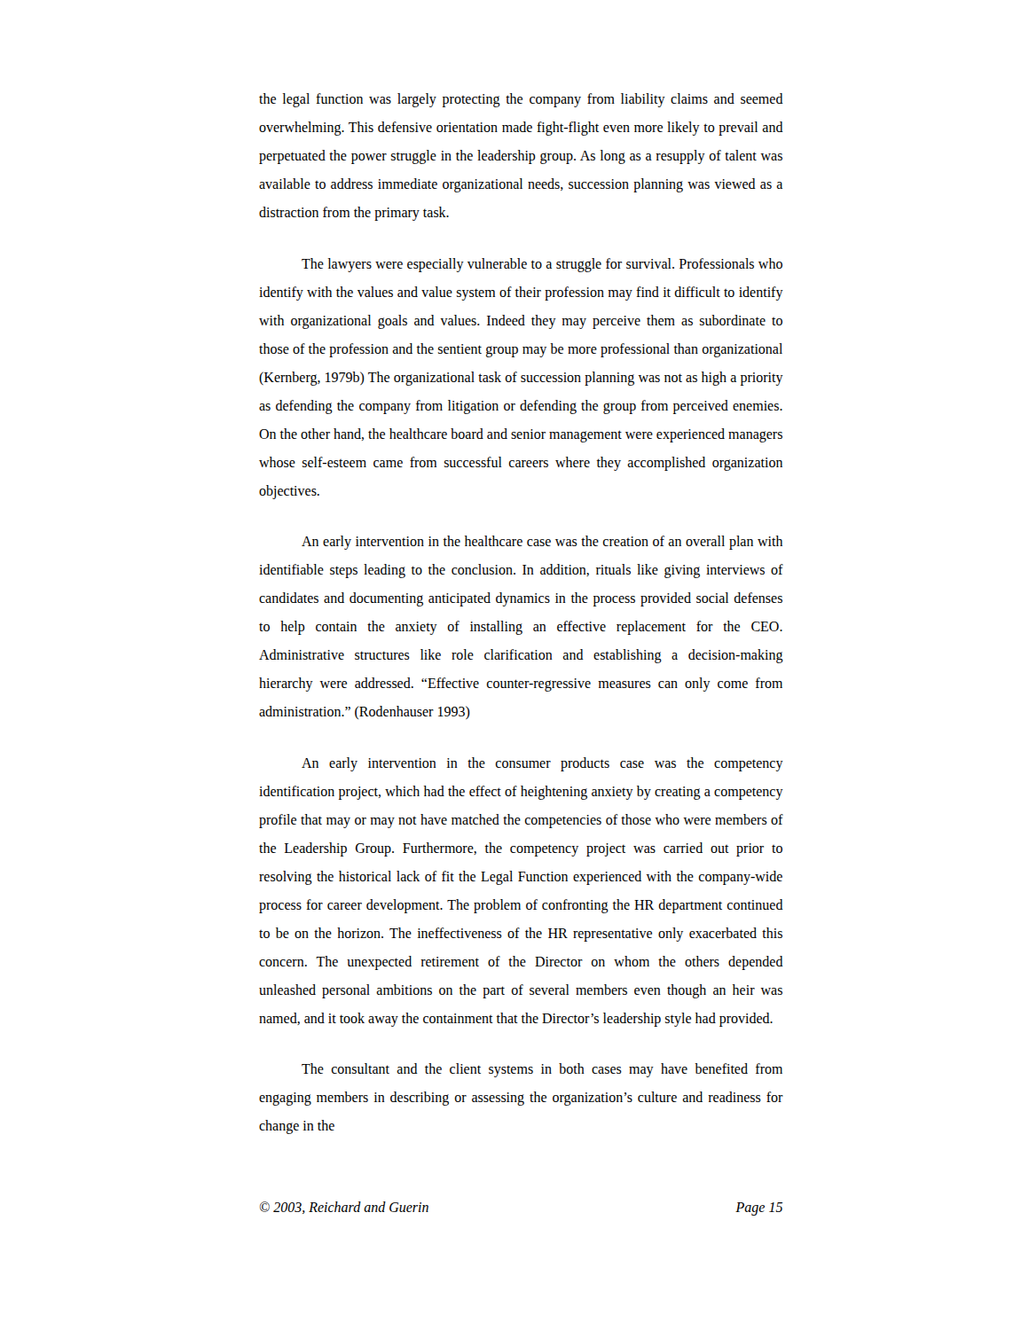the legal function was largely protecting the company from liability claims and seemed overwhelming. This defensive orientation made fight-flight even more likely to prevail and perpetuated the power struggle in the leadership group. As long as a resupply of talent was available to address immediate organizational needs, succession planning was viewed as a distraction from the primary task.
The lawyers were especially vulnerable to a struggle for survival. Professionals who identify with the values and value system of their profession may find it difficult to identify with organizational goals and values. Indeed they may perceive them as subordinate to those of the profession and the sentient group may be more professional than organizational (Kernberg, 1979b) The organizational task of succession planning was not as high a priority as defending the company from litigation or defending the group from perceived enemies. On the other hand, the healthcare board and senior management were experienced managers whose self-esteem came from successful careers where they accomplished organization objectives.
An early intervention in the healthcare case was the creation of an overall plan with identifiable steps leading to the conclusion. In addition, rituals like giving interviews of candidates and documenting anticipated dynamics in the process provided social defenses to help contain the anxiety of installing an effective replacement for the CEO. Administrative structures like role clarification and establishing a decision-making hierarchy were addressed. “Effective counter-regressive measures can only come from administration.” (Rodenhauser 1993)
An early intervention in the consumer products case was the competency identification project, which had the effect of heightening anxiety by creating a competency profile that may or may not have matched the competencies of those who were members of the Leadership Group. Furthermore, the competency project was carried out prior to resolving the historical lack of fit the Legal Function experienced with the company-wide process for career development. The problem of confronting the HR department continued to be on the horizon. The ineffectiveness of the HR representative only exacerbated this concern. The unexpected retirement of the Director on whom the others depended unleashed personal ambitions on the part of several members even though an heir was named, and it took away the containment that the Director’s leadership style had provided.
The consultant and the client systems in both cases may have benefited from engaging members in describing or assessing the organization’s culture and readiness for change in the
© 2003, Reichard and Guerin
Page 15